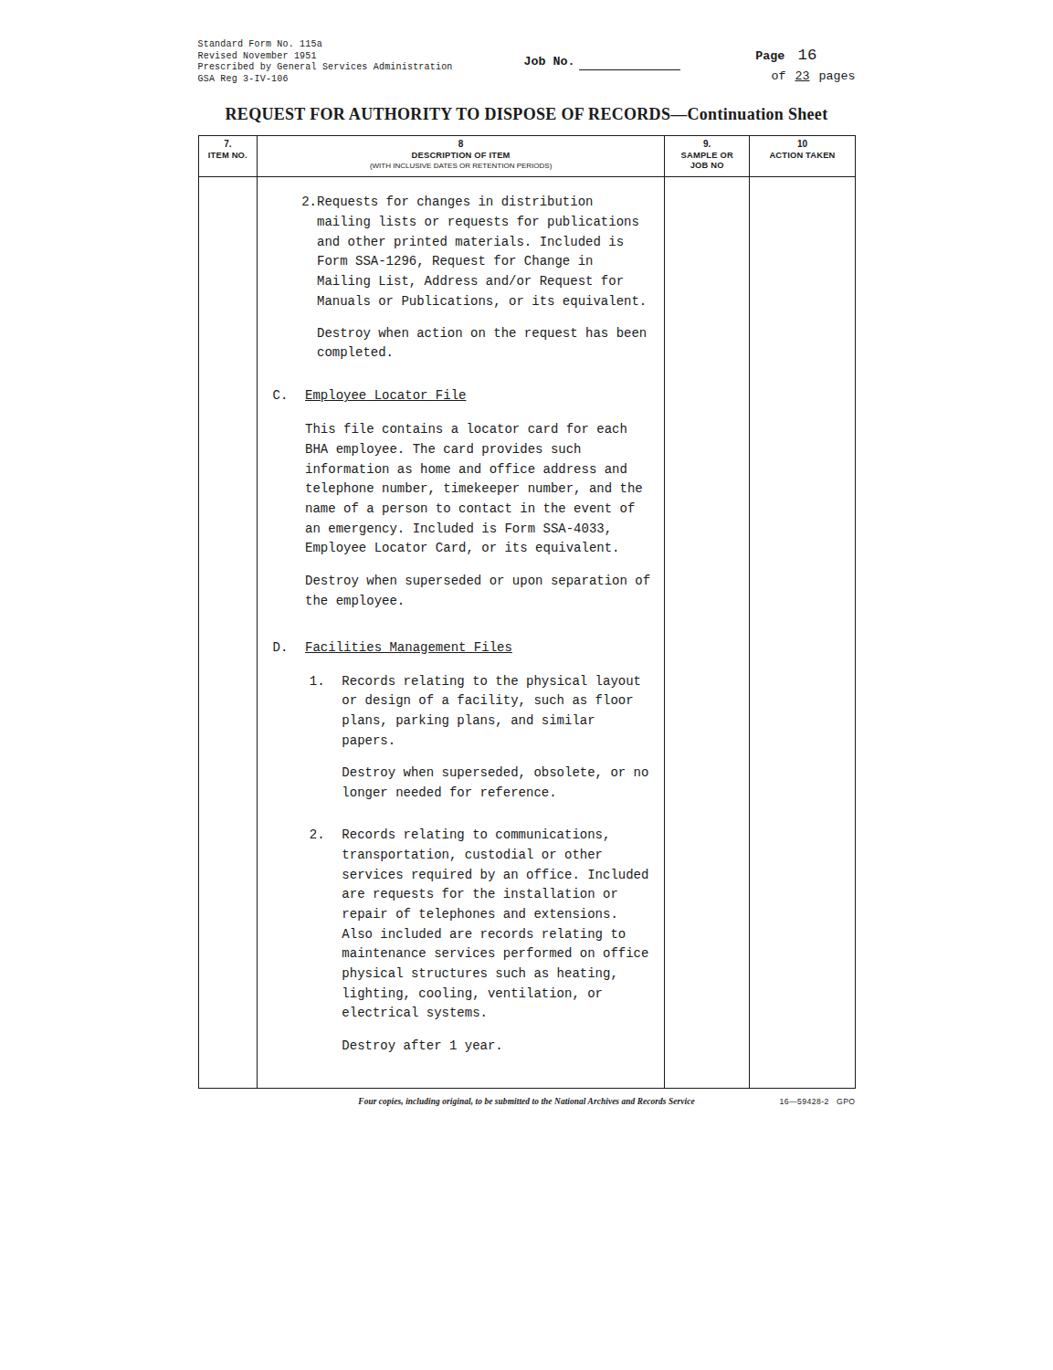Standard Form No. 115a Revised November 1951 Prescribed by General Services Administration GSA Reg 3-IV-106
Job No.
Page 16
of 23 pages
REQUEST FOR AUTHORITY TO DISPOSE OF RECORDS—Continuation Sheet
| 7. ITEM NO. | 8 DESCRIPTION OF ITEM (WITH INCLUSIVE DATES OR RETENTION PERIODS) | 9. SAMPLE OR JOB NO | 10 ACTION TAKEN |
| --- | --- | --- | --- |
| | 2. Requests for changes in distribution mailing lists or requests for publications and other printed materials. Included is Form SSA-1296, Request for Change in Mailing List, Address and/or Request for Manuals or Publications, or its equivalent. Destroy when action on the request has been completed. C. Employee Locator File This file contains a locator card for each BHA employee. The card provides such information as home and office address and telephone number, timekeeper number, and the name of a person to contact in the event of an emergency. Included is Form SSA-4033, Employee Locator Card, or its equivalent. Destroy when superseded or upon separation of the employee. D. Facilities Management Files 1. Records relating to the physical layout or design of a facility, such as floor plans, parking plans, and similar papers. Destroy when superseded, obsolete, or no longer needed for reference. 2. Records relating to communications, transportation, custodial or other services required by an office. Included are requests for the installation or repair of telephones and extensions. Also included are records relating to maintenance services performed on office physical structures such as heating, lighting, cooling, ventilation, or electrical systems. Destroy after 1 year. | | |
Four copies, including original, to be submitted to the National Archives and Records Service 16—59428-2 GPO